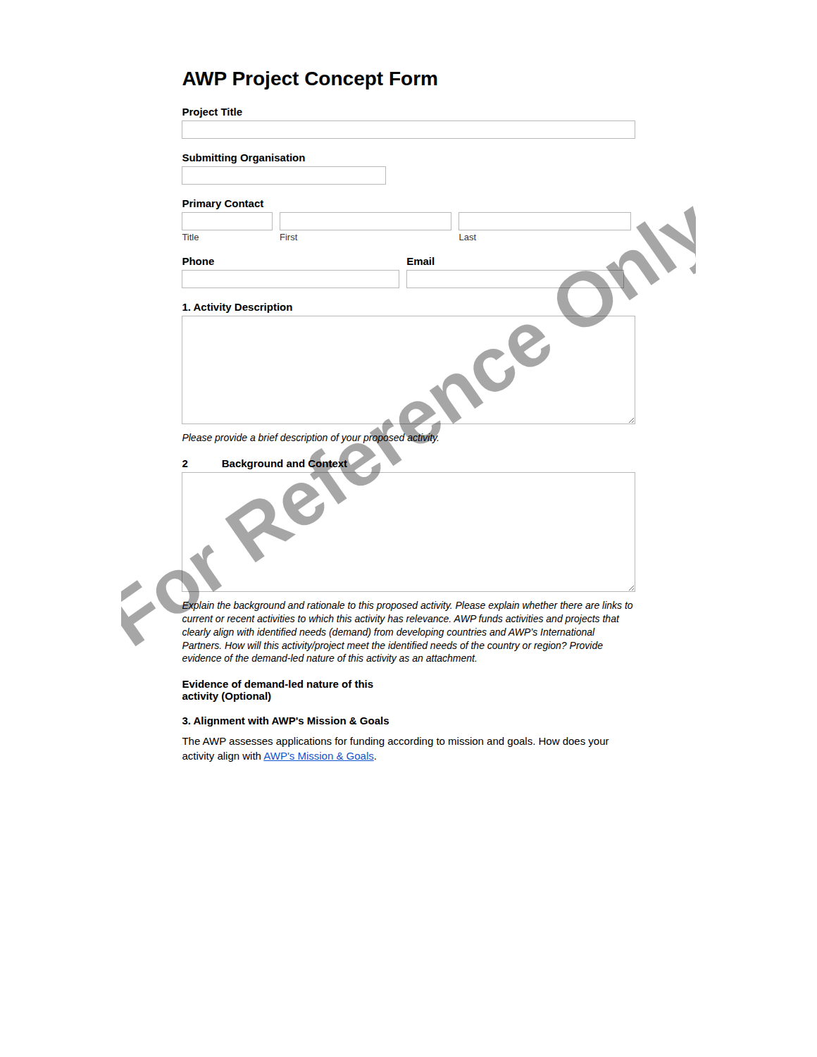For Reference Only
AWP Project Concept Form
Project Title
Submitting Organisation
Primary Contact
Title
First
Last
Phone
Email
1. Activity Description
Please provide a brief description of your proposed activity.
2 Background and Context
Explain the background and rationale to this proposed activity. Please explain whether there are links to current or recent activities to which this activity has relevance. AWP funds activities and projects that clearly align with identified needs (demand) from developing countries and AWP’s International Partners. How will this activity/project meet the identified needs of the country or region? Provide evidence of the demand-led nature of this activity as an attachment.
Evidence of demand-led nature of this
activity (Optional)
3. Alignment with AWP's Mission & Goals
The AWP assesses applications for funding according to mission and goals. How does your activity align with AWP's Mission & Goals.